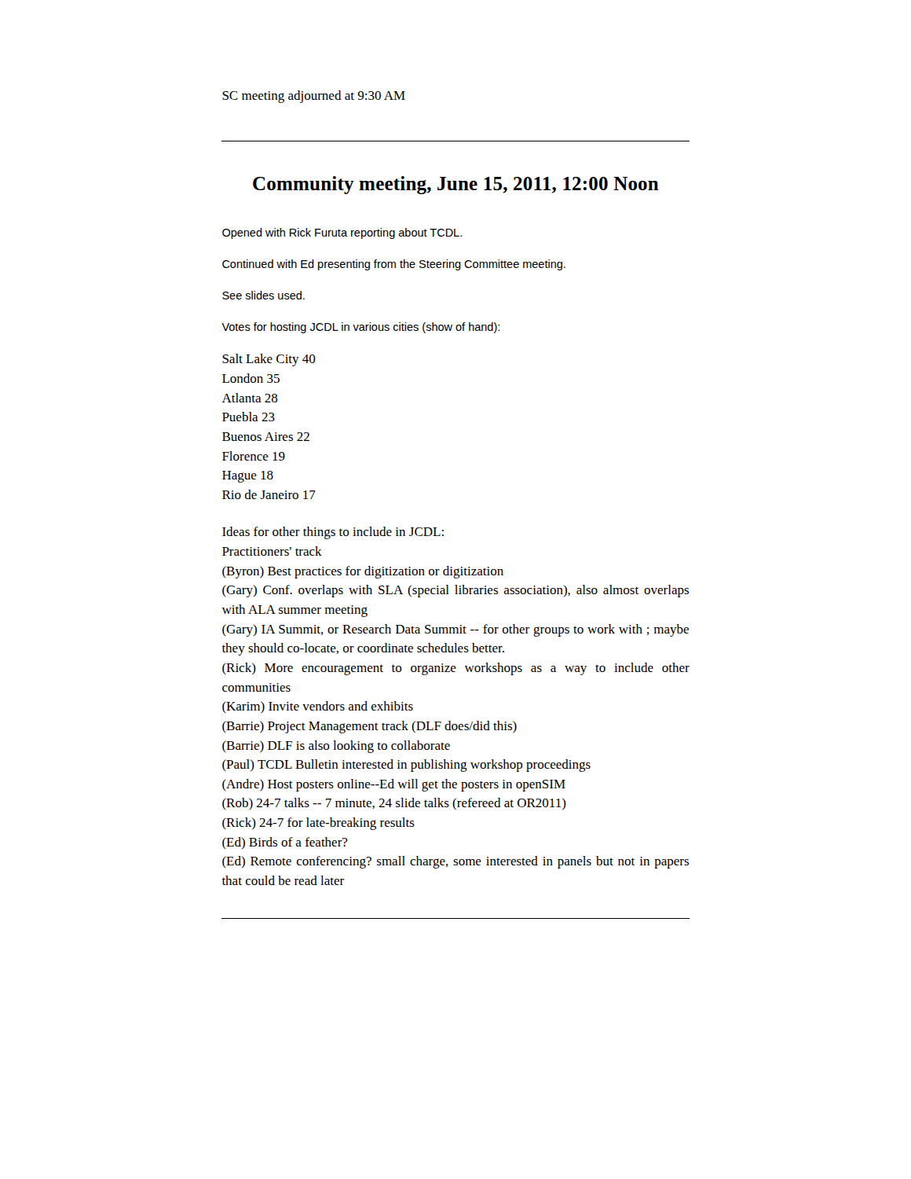SC meeting adjourned at 9:30 AM
Community meeting, June 15, 2011, 12:00 Noon
Opened with Rick Furuta reporting about TCDL.
Continued with Ed presenting from the Steering Committee meeting.
See slides used.
Votes for hosting JCDL in various cities (show of hand):
Salt Lake City 40 London 35 Atlanta 28 Puebla 23 Buenos Aires 22 Florence 19 Hague 18 Rio de Janeiro 17
Ideas for other things to include in JCDL: Practitioners' track (Byron) Best practices for digitization or digitization
(Gary) Conf. overlaps with SLA (special libraries association), also almost overlaps with ALA summer meeting
(Gary) IA Summit, or Research Data Summit -- for other groups to work with ; maybe they should co-locate, or coordinate schedules better.
(Rick) More encouragement to organize workshops as a way to include other communities
(Karim) Invite vendors and exhibits (Barrie) Project Management track (DLF does/did this) (Barrie) DLF is also looking to collaborate (Paul) TCDL Bulletin interested in publishing workshop proceedings (Andre) Host posters online--Ed will get the posters in openSIM (Rob) 24-7 talks -- 7 minute, 24 slide talks (refereed at OR2011) (Rick) 24-7 for late-breaking results (Ed) Birds of a feather?
(Ed) Remote conferencing? small charge, some interested in panels but not in papers that could be read later